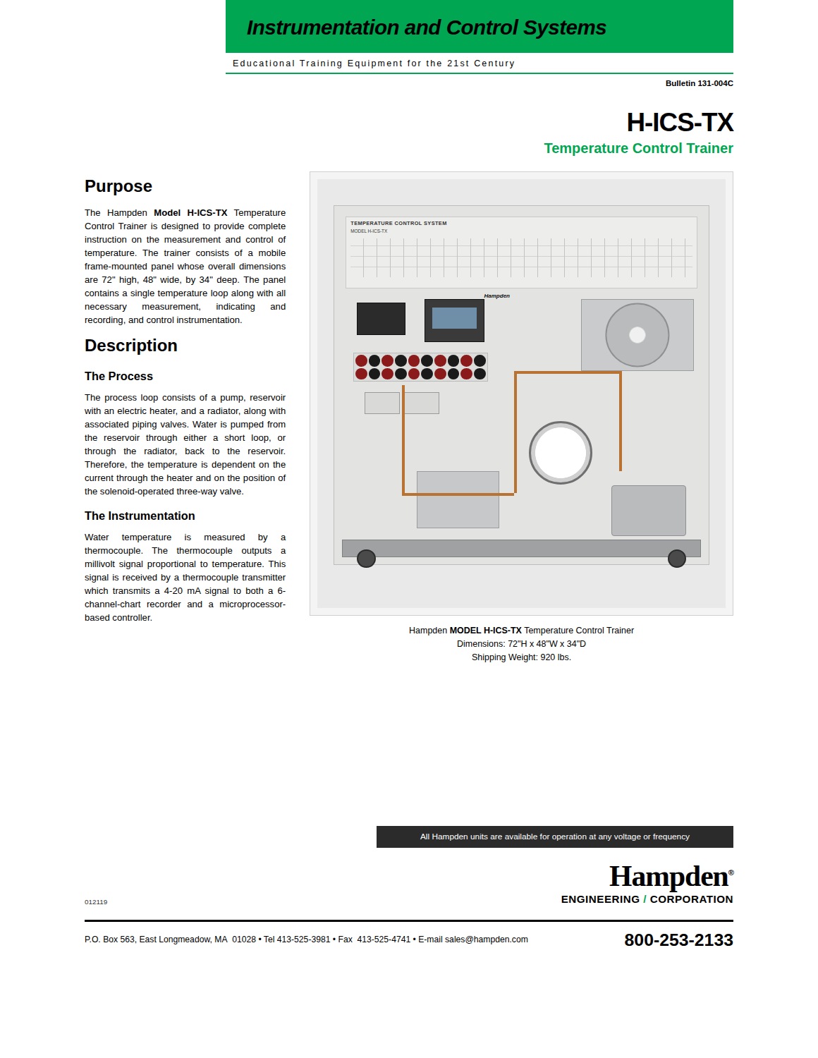Instrumentation and Control Systems
Educational Training Equipment for the 21st Century
Bulletin 131-004C
H-ICS-TX
Temperature Control Trainer
Purpose
The Hampden Model H-ICS-TX Temperature Control Trainer is designed to provide complete instruction on the measurement and control of temperature. The trainer consists of a mobile frame-mounted panel whose overall dimensions are 72" high, 48" wide, by 34" deep. The panel contains a single temperature loop along with all necessary measurement, indicating and recording, and control instrumentation.
Description
The Process
The process loop consists of a pump, reservoir with an electric heater, and a radiator, along with associated piping valves. Water is pumped from the reservoir through either a short loop, or through the radiator, back to the reservoir. Therefore, the temperature is dependent on the current through the heater and on the position of the solenoid-operated three-way valve.
The Instrumentation
Water temperature is measured by a thermocouple. The thermocouple outputs a millivolt signal proportional to temperature. This signal is received by a thermocouple transmitter which transmits a 4-20 mA signal to both a 6-channel-chart recorder and a microprocessor-based controller.
TEMPERATURE CONTROL SYSTEM MODEL H-ICS-TX
Hampden
Hampden MODEL H-ICS-TX Temperature Control Trainer
Dimensions: 72"H x 48"W x 34"D
Shipping Weight: 920 lbs.
All Hampden units are available for operation at any voltage or frequency
012119
Hampden®
ENGINEERING / CORPORATION
P.O. Box 563, East Longmeadow, MA 01028 • Tel 413-525-3981 • Fax 413-525-4741 • E-mail sales@hampden.com
800-253-2133